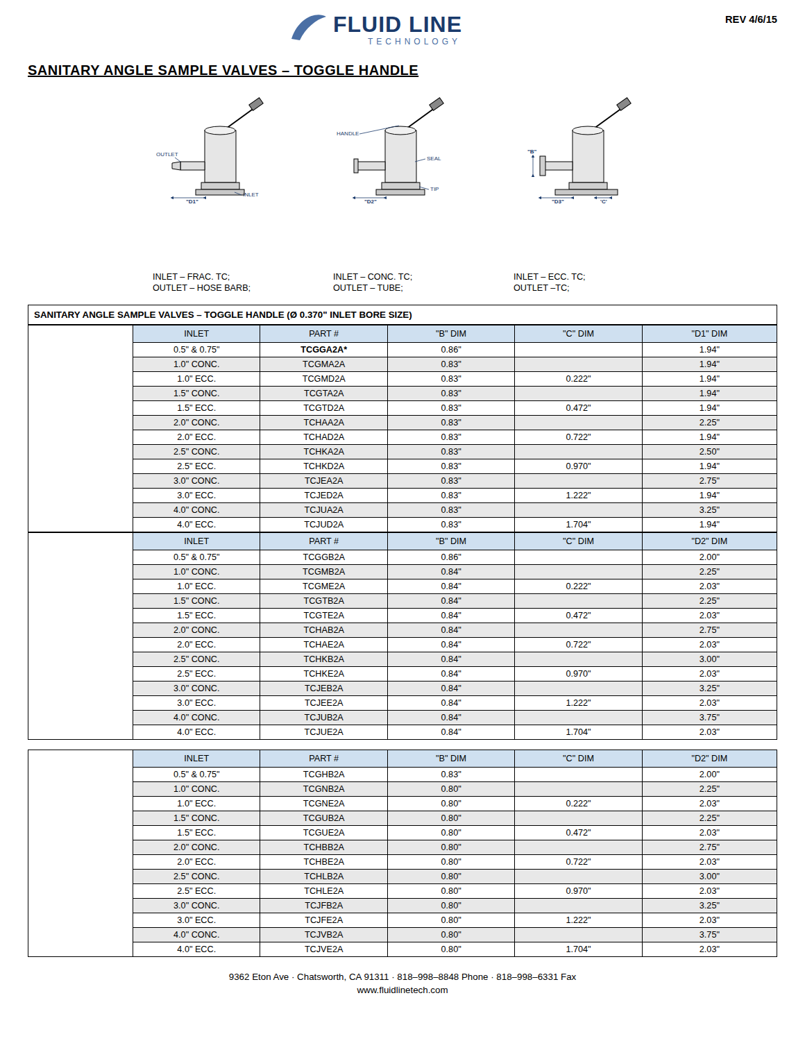REV 4/6/15
FLUID LINE TECHNOLOGY
SANITARY ANGLE SAMPLE VALVES – TOGGLE HANDLE
OUTLET INLET "D1"
INLET – FRAC. TC;
OUTLET – HOSE BARB;
HANDLE SEAL TIP "D2"
INLET – CONC. TC;
OUTLET – TUBE;
"B" "D3" 'C'
INLET – ECC. TC;
OUTLET –TC;
SANITARY ANGLE SAMPLE VALVES – TOGGLE HANDLE (Ø 0.370" INLET BORE SIZE)
| | INLET | PART # | "B" DIM | "C" DIM | "D1" DIM |
| --- | --- | --- | --- | --- | --- |
| 0.5" & 0.75" | TCGGA2A* | 0.86" | | 1.94" |
| 1.0" CONC. | TCGMA2A | 0.83" | | 1.94" |
| 1.0" ECC. | TCGMD2A | 0.83" | 0.222" | 1.94" |
| 1.5" CONC. | TCGTA2A | 0.83" | | 1.94" |
| 1.5" ECC. | TCGTD2A | 0.83" | 0.472" | 1.94" |
| 2.0" CONC. | TCHAA2A | 0.83" | | 2.25" |
| 2.0" ECC. | TCHAD2A | 0.83" | 0.722" | 1.94" |
| 2.5" CONC. | TCHKA2A | 0.83" | | 2.50" |
| 2.5" ECC. | TCHKD2A | 0.83" | 0.970" | 1.94" |
| 3.0" CONC. | TCJEA2A | 0.83" | | 2.75" |
| 3.0" ECC. | TCJED2A | 0.83" | 1.222" | 1.94" |
| 4.0" CONC. | TCJUA2A | 0.83" | | 3.25" |
| 4.0" ECC. | TCJUD2A | 0.83" | 1.704" | 1.94" |
| | INLET | PART # | "B" DIM | "C" DIM | "D2" DIM |
| --- | --- | --- | --- | --- | --- |
| 0.5" & 0.75" | TCGGB2A | 0.86" | | 2.00" |
| 1.0" CONC. | TCGMB2A | 0.84" | | 2.25" |
| 1.0" ECC. | TCGME2A | 0.84" | 0.222" | 2.03" |
| 1.5" CONC. | TCGTB2A | 0.84" | | 2.25" |
| 1.5" ECC. | TCGTE2A | 0.84" | 0.472" | 2.03" |
| 2.0" CONC. | TCHAB2A | 0.84" | | 2.75" |
| 2.0" ECC. | TCHAE2A | 0.84" | 0.722" | 2.03" |
| 2.5" CONC. | TCHKB2A | 0.84" | | 3.00" |
| 2.5" ECC. | TCHKE2A | 0.84" | 0.970" | 2.03" |
| 3.0" CONC. | TCJEB2A | 0.84" | | 3.25" |
| 3.0" ECC. | TCJEE2A | 0.84" | 1.222" | 2.03" |
| 4.0" CONC. | TCJUB2A | 0.84" | | 3.75" |
| 4.0" ECC. | TCJUE2A | 0.84" | 1.704" | 2.03" |
| | INLET | PART # | "B" DIM | "C" DIM | "D2" DIM |
| --- | --- | --- | --- | --- | --- |
| 0.5" & 0.75" | TCGHB2A | 0.83" | | 2.00" |
| 1.0" CONC. | TCGNB2A | 0.80" | | 2.25" |
| 1.0" ECC. | TCGNE2A | 0.80" | 0.222" | 2.03" |
| 1.5" CONC. | TCGUB2A | 0.80" | | 2.25" |
| 1.5" ECC. | TCGUE2A | 0.80" | 0.472" | 2.03" |
| 2.0" CONC. | TCHBB2A | 0.80" | | 2.75" |
| 2.0" ECC. | TCHBE2A | 0.80" | 0.722" | 2.03" |
| 2.5" CONC. | TCHLB2A | 0.80" | | 3.00" |
| 2.5" ECC. | TCHLE2A | 0.80" | 0.970" | 2.03" |
| 3.0" CONC. | TCJFB2A | 0.80" | | 3.25" |
| 3.0" ECC. | TCJFE2A | 0.80" | 1.222" | 2.03" |
| 4.0" CONC. | TCJVB2A | 0.80" | | 3.75" |
| 4.0" ECC. | TCJVE2A | 0.80" | 1.704" | 2.03" |
9362 Eton Ave · Chatsworth, CA 91311 · 818–998–8848 Phone · 818–998–6331 Fax
www.fluidlinetech.com